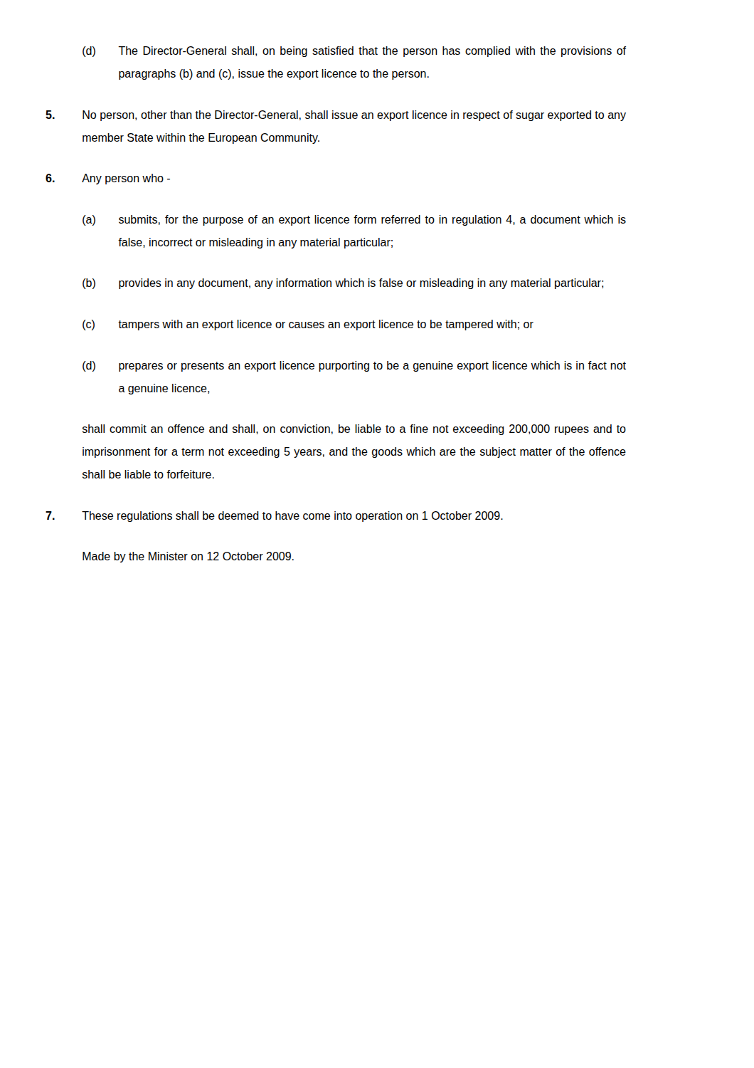(d)
The Director-General shall, on being satisfied that the person has complied with the provisions of paragraphs (b) and (c), issue the export licence to the person.
5.
No person, other than the Director-General, shall issue an export licence in respect of sugar exported to any member State within the European Community.
6.
Any person who -
(a)
submits, for the purpose of an export licence form referred to in regulation 4, a document which is false, incorrect or misleading in any material particular;
(b)
provides in any document, any information which is false or misleading in any material particular;
(c)
tampers with an export licence or causes an export licence to be tampered with; or
(d)
prepares or presents an export licence purporting to be a genuine export licence which is in fact not a genuine licence,
shall commit an offence and shall, on conviction, be liable to a fine not exceeding 200,000 rupees and to imprisonment for a term not exceeding 5 years, and the goods which are the subject matter of the offence shall be liable to forfeiture.
7.
These regulations shall be deemed to have come into operation on 1 October 2009.
Made by the Minister on 12 October 2009.